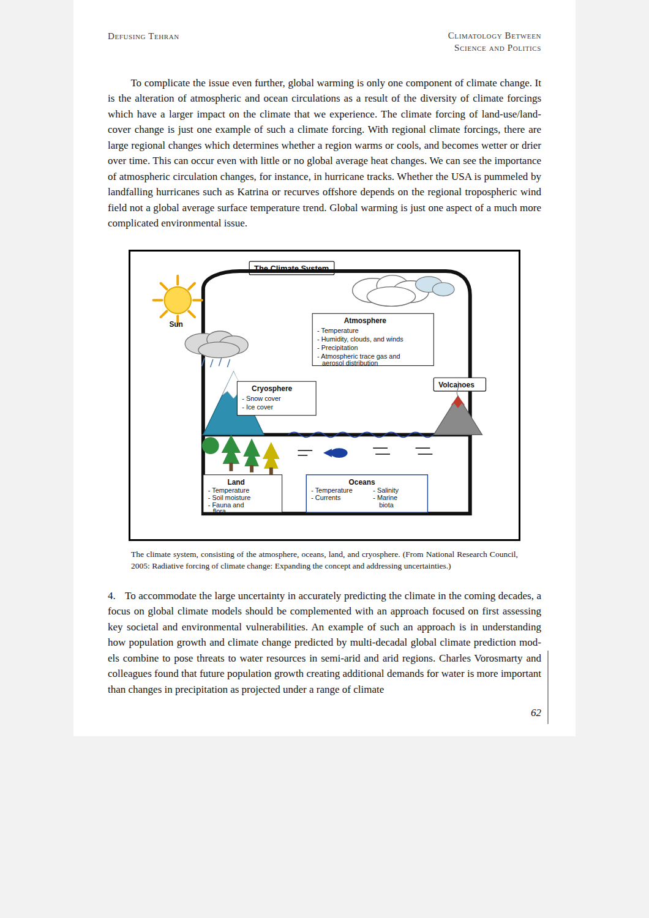Defusing Tehran
Climatology Between
Science and Politics
To complicate the issue even further, global warming is only one component of climate change. It is the alteration of atmospheric and ocean circulations as a result of the diversity of climate forcings which have a larger impact on the climate that we experience. The climate forcing of land-use/land-cover change is just one example of such a climate forcing. With regional climate forcings, there are large regional changes which determines whether a region warms or cools, and becomes wetter or drier over time. This can occur even with little or no global average heat changes. We can see the importance of atmospheric circulation changes, for instance, in hurricane tracks. Whether the USA is pummeled by landfalling hurricanes such as Katrina or recurves offshore depends on the regional tropospheric wind field not a global average surface temperature trend. Global warming is just one aspect of a much more complicated environmental issue.
The Climate System Sun Atmosphere - Temperature - Humidity, clouds, and winds - Precipitation - Atmospheric trace gas and aerosol distribution Cryosphere - Snow cover - Ice cover Volcanoes Land - Temperature - Soil moisture - Fauna and flora Oceans - Temperature - Currents - Salinity - Marine biota
The climate system, consisting of the atmosphere, oceans, land, and cryosphere. (From National Research Council, 2005: Radiative forcing of climate change: Expanding the concept and addressing uncertainties.)
4. To accommodate the large uncertainty in accurately predicting the climate in the coming decades, a focus on global climate models should be complemented with an approach focused on first assessing key societal and environmental vulnerabilities. An example of such an approach is in understanding how population growth and climate change predicted by multi-decadal global climate prediction models combine to pose threats to water resources in semi-arid and arid regions. Charles Vorosmarty and colleagues found that future population growth creating additional demands for water is more important than changes in precipitation as projected under a range of climate
62